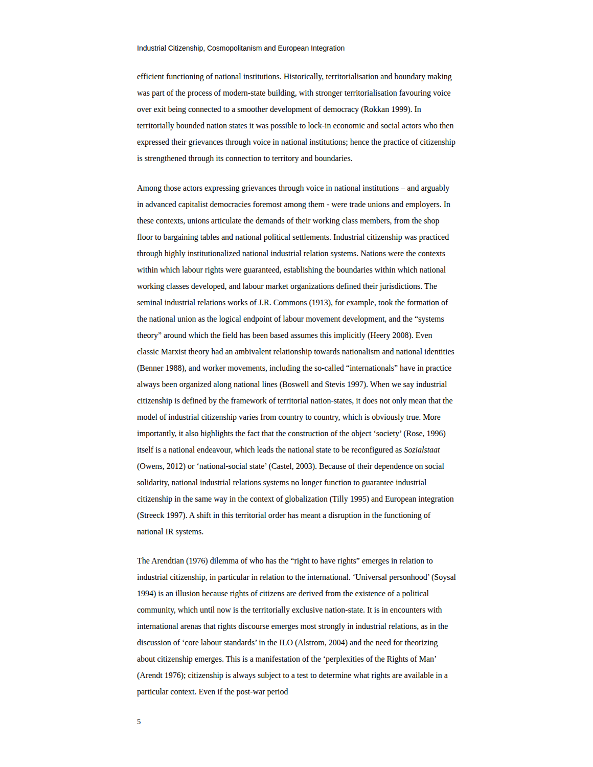Industrial Citizenship, Cosmopolitanism and European Integration
efficient functioning of national institutions. Historically, territorialisation and boundary making was part of the process of modern-state building, with stronger territorialisation favouring voice over exit being connected to a smoother development of democracy (Rokkan 1999). In territorially bounded nation states it was possible to lock-in economic and social actors who then expressed their grievances through voice in national institutions; hence the practice of citizenship is strengthened through its connection to territory and boundaries.
Among those actors expressing grievances through voice in national institutions – and arguably in advanced capitalist democracies foremost among them - were trade unions and employers. In these contexts, unions articulate the demands of their working class members, from the shop floor to bargaining tables and national political settlements. Industrial citizenship was practiced through highly institutionalized national industrial relation systems. Nations were the contexts within which labour rights were guaranteed, establishing the boundaries within which national working classes developed, and labour market organizations defined their jurisdictions. The seminal industrial relations works of J.R. Commons (1913), for example, took the formation of the national union as the logical endpoint of labour movement development, and the “systems theory” around which the field has been based assumes this implicitly (Heery 2008). Even classic Marxist theory had an ambivalent relationship towards nationalism and national identities (Benner 1988), and worker movements, including the so-called “internationals” have in practice always been organized along national lines (Boswell and Stevis 1997). When we say industrial citizenship is defined by the framework of territorial nation-states, it does not only mean that the model of industrial citizenship varies from country to country, which is obviously true. More importantly, it also highlights the fact that the construction of the object ‘society’ (Rose, 1996) itself is a national endeavour, which leads the national state to be reconfigured as Sozialstaat (Owens, 2012) or ‘national-social state’ (Castel, 2003). Because of their dependence on social solidarity, national industrial relations systems no longer function to guarantee industrial citizenship in the same way in the context of globalization (Tilly 1995) and European integration (Streeck 1997). A shift in this territorial order has meant a disruption in the functioning of national IR systems.
The Arendtian (1976) dilemma of who has the “right to have rights” emerges in relation to industrial citizenship, in particular in relation to the international. ‘Universal personhood’ (Soysal 1994) is an illusion because rights of citizens are derived from the existence of a political community, which until now is the territorially exclusive nation-state. It is in encounters with international arenas that rights discourse emerges most strongly in industrial relations, as in the discussion of ‘core labour standards’ in the ILO (Alstrom, 2004) and the need for theorizing about citizenship emerges. This is a manifestation of the ‘perplexities of the Rights of Man’ (Arendt 1976); citizenship is always subject to a test to determine what rights are available in a particular context. Even if the post-war period
5